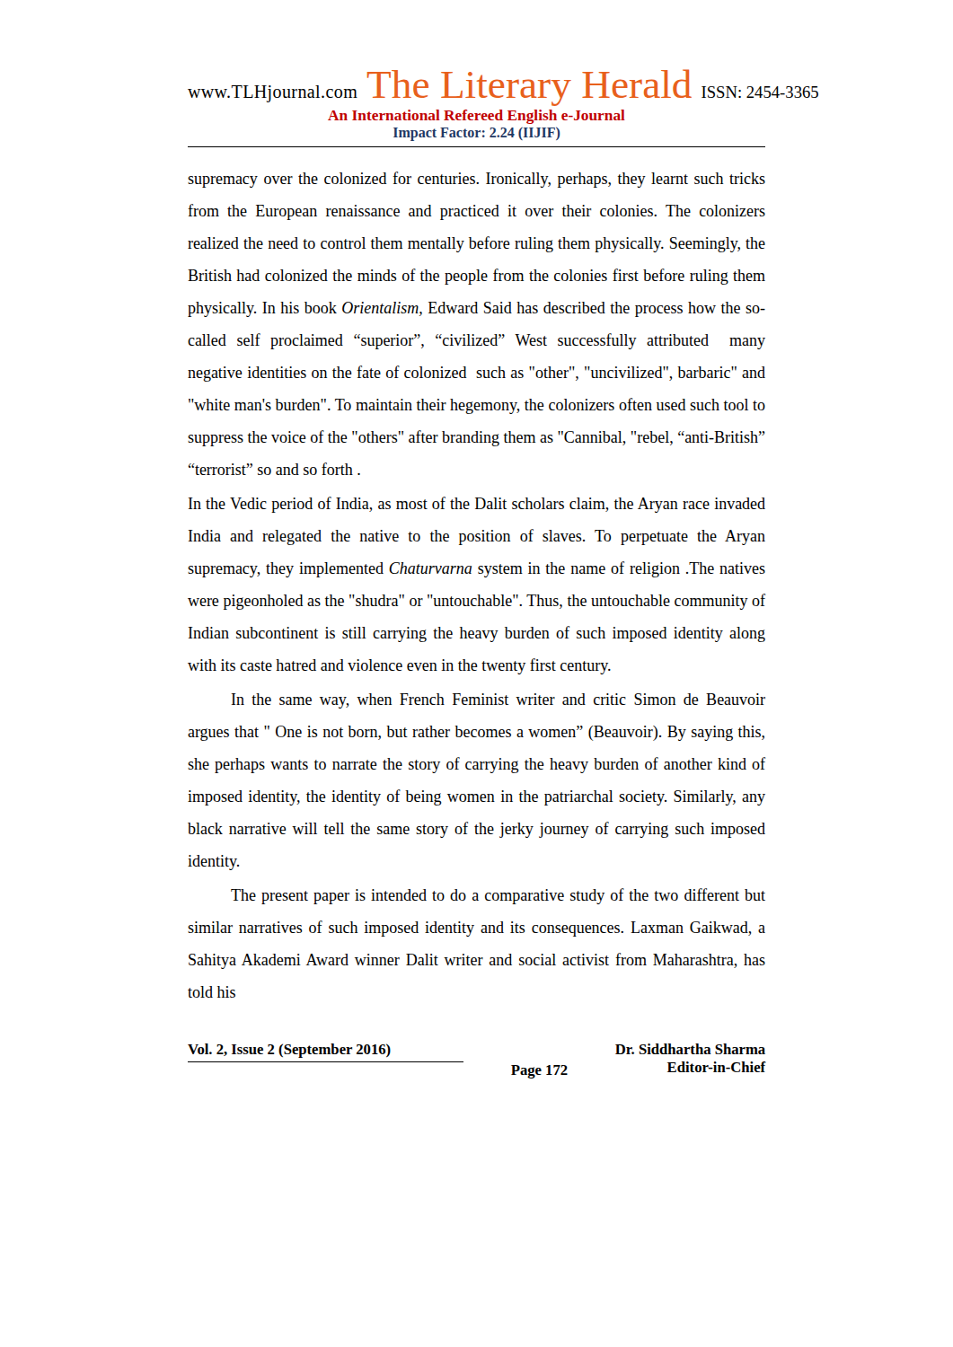www.TLHjournal.com The Literary Herald ISSN: 2454-3365
An International Refereed English e-Journal
Impact Factor: 2.24 (IIJIF)
supremacy over the colonized for centuries. Ironically, perhaps, they learnt such tricks from the European renaissance and practiced it over their colonies. The colonizers realized the need to control them mentally before ruling them physically. Seemingly, the British had colonized the minds of the people from the colonies first before ruling them physically. In his book Orientalism, Edward Said has described the process how the so-called self proclaimed “superior”, “civilized” West successfully attributed many negative identities on the fate of colonized such as "other", "uncivilized", barbaric" and "white man's burden". To maintain their hegemony, the colonizers often used such tool to suppress the voice of the "others" after branding them as "Cannibal, "rebel, “anti-British” “terrorist” so and so forth .
In the Vedic period of India, as most of the Dalit scholars claim, the Aryan race invaded India and relegated the native to the position of slaves. To perpetuate the Aryan supremacy, they implemented Chaturvarna system in the name of religion .The natives were pigeonholed as the "shudra" or "untouchable". Thus, the untouchable community of Indian subcontinent is still carrying the heavy burden of such imposed identity along with its caste hatred and violence even in the twenty first century.
In the same way, when French Feminist writer and critic Simon de Beauvoir argues that " One is not born, but rather becomes a women” (Beauvoir). By saying this, she perhaps wants to narrate the story of carrying the heavy burden of another kind of imposed identity, the identity of being women in the patriarchal society. Similarly, any black narrative will tell the same story of the jerky journey of carrying such imposed identity.
The present paper is intended to do a comparative study of the two different but similar narratives of such imposed identity and its consequences. Laxman Gaikwad, a Sahitya Akademi Award winner Dalit writer and social activist from Maharashtra, has told his
Vol. 2, Issue 2 (September 2016)
Page 172
Dr. Siddhartha Sharma
Editor-in-Chief